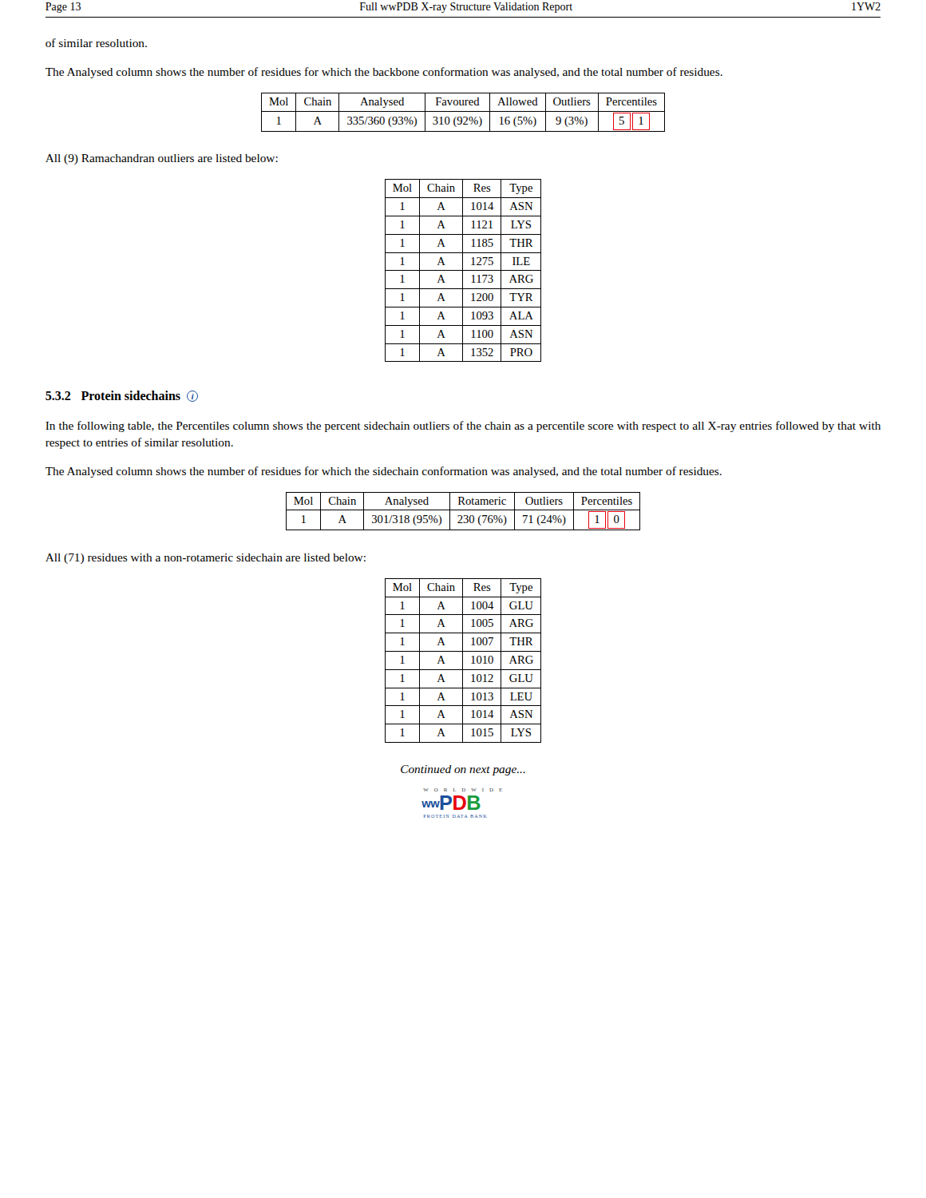Page 13
Full wwPDB X-ray Structure Validation Report
1YW2
of similar resolution.
The Analysed column shows the number of residues for which the backbone conformation was analysed, and the total number of residues.
| Mol | Chain | Analysed | Favoured | Allowed | Outliers | Percentiles |
| --- | --- | --- | --- | --- | --- | --- |
| 1 | A | 335/360 (93%) | 310 (92%) | 16 (5%) | 9 (3%) | 5 1 |
All (9) Ramachandran outliers are listed below:
| Mol | Chain | Res | Type |
| --- | --- | --- | --- |
| 1 | A | 1014 | ASN |
| 1 | A | 1121 | LYS |
| 1 | A | 1185 | THR |
| 1 | A | 1275 | ILE |
| 1 | A | 1173 | ARG |
| 1 | A | 1200 | TYR |
| 1 | A | 1093 | ALA |
| 1 | A | 1100 | ASN |
| 1 | A | 1352 | PRO |
5.3.2 Protein sidechains i
In the following table, the Percentiles column shows the percent sidechain outliers of the chain as a percentile score with respect to all X-ray entries followed by that with respect to entries of similar resolution.
The Analysed column shows the number of residues for which the sidechain conformation was analysed, and the total number of residues.
| Mol | Chain | Analysed | Rotameric | Outliers | Percentiles |
| --- | --- | --- | --- | --- | --- |
| 1 | A | 301/318 (95%) | 230 (76%) | 71 (24%) | 1 0 |
All (71) residues with a non-rotameric sidechain are listed below:
| Mol | Chain | Res | Type |
| --- | --- | --- | --- |
| 1 | A | 1004 | GLU |
| 1 | A | 1005 | ARG |
| 1 | A | 1007 | THR |
| 1 | A | 1010 | ARG |
| 1 | A | 1012 | GLU |
| 1 | A | 1013 | LEU |
| 1 | A | 1014 | ASN |
| 1 | A | 1015 | LYS |
Continued on next page...
W O R L D W I D E
ww PDB
PROTEIN DATA BANK